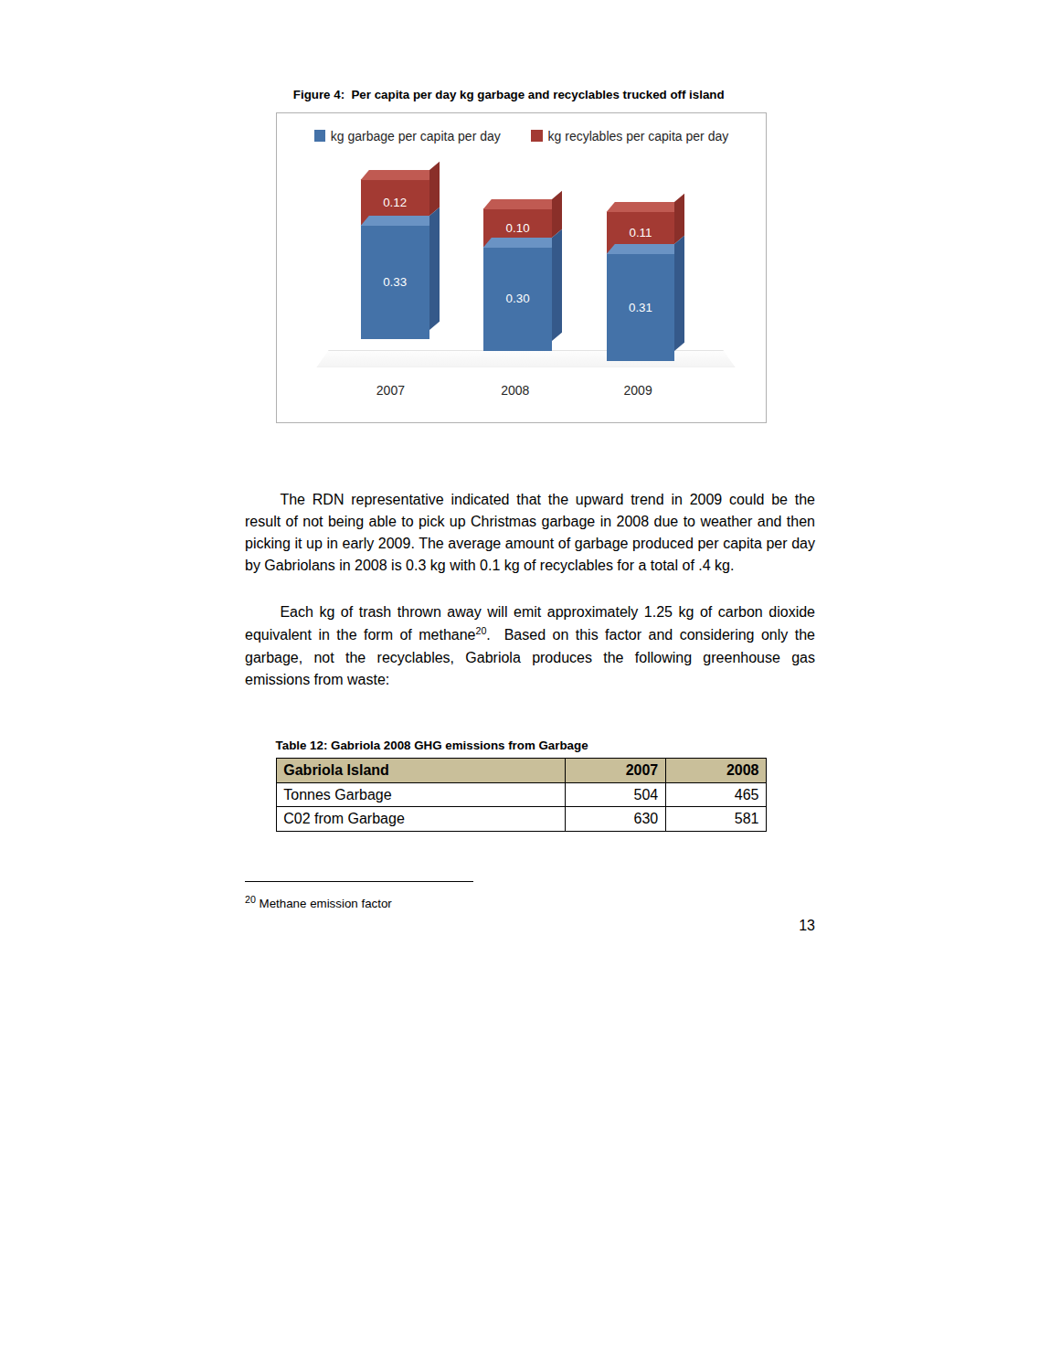Figure 4: Per capita per day kg garbage and recyclables trucked off island
kg garbage per capita per day
kg recylables per capita per day
0.12
0.33
0.10
0.30
0.11
0.31
2007
2008
2009
The RDN representative indicated that the upward trend in 2009 could be the result of not being able to pick up Christmas garbage in 2008 due to weather and then picking it up in early 2009. The average amount of garbage produced per capita per day by Gabriolans in 2008 is 0.3 kg with 0.1 kg of recyclables for a total of .4 kg.
Each kg of trash thrown away will emit approximately 1.25 kg of carbon dioxide equivalent in the form of methane20. Based on this factor and considering only the garbage, not the recyclables, Gabriola produces the following greenhouse gas emissions from waste:
Table 12: Gabriola 2008 GHG emissions from Garbage
| Gabriola Island | 2007 | 2008 |
| --- | --- | --- |
| Tonnes Garbage | 504 | 465 |
| C02 from Garbage | 630 | 581 |
20 Methane emission factor
13